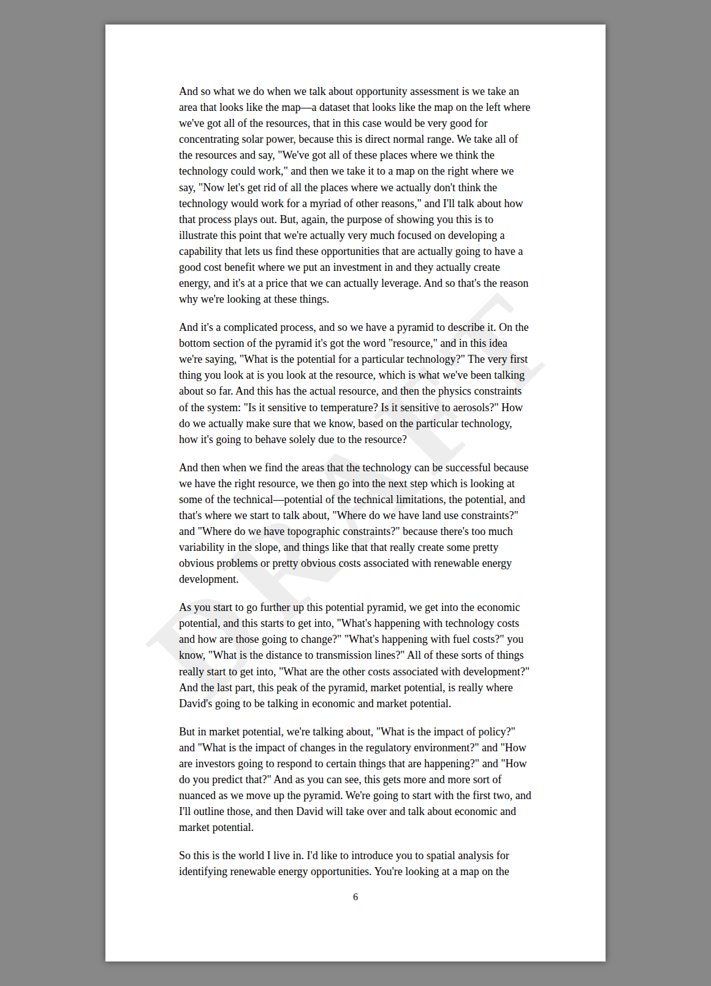DRAFT
And so what we do when we talk about opportunity assessment is we take an area that looks like the map—a dataset that looks like the map on the left where we've got all of the resources, that in this case would be very good for concentrating solar power, because this is direct normal range. We take all of the resources and say, "We've got all of these places where we think the technology could work," and then we take it to a map on the right where we say, "Now let's get rid of all the places where we actually don't think the technology would work for a myriad of other reasons," and I'll talk about how that process plays out. But, again, the purpose of showing you this is to illustrate this point that we're actually very much focused on developing a capability that lets us find these opportunities that are actually going to have a good cost benefit where we put an investment in and they actually create energy, and it's at a price that we can actually leverage. And so that's the reason why we're looking at these things.
And it's a complicated process, and so we have a pyramid to describe it. On the bottom section of the pyramid it's got the word "resource," and in this idea we're saying, "What is the potential for a particular technology?" The very first thing you look at is you look at the resource, which is what we've been talking about so far. And this has the actual resource, and then the physics constraints of the system: "Is it sensitive to temperature? Is it sensitive to aerosols?" How do we actually make sure that we know, based on the particular technology, how it's going to behave solely due to the resource?
And then when we find the areas that the technology can be successful because we have the right resource, we then go into the next step which is looking at some of the technical—potential of the technical limitations, the potential, and that's where we start to talk about, "Where do we have land use constraints?" and "Where do we have topographic constraints?" because there's too much variability in the slope, and things like that that really create some pretty obvious problems or pretty obvious costs associated with renewable energy development.
As you start to go further up this potential pyramid, we get into the economic potential, and this starts to get into, "What's happening with technology costs and how are those going to change?" "What's happening with fuel costs?" you know, "What is the distance to transmission lines?" All of these sorts of things really start to get into, "What are the other costs associated with development?" And the last part, this peak of the pyramid, market potential, is really where David's going to be talking in economic and market potential.
But in market potential, we're talking about, "What is the impact of policy?" and "What is the impact of changes in the regulatory environment?" and "How are investors going to respond to certain things that are happening?" and "How do you predict that?" And as you can see, this gets more and more sort of nuanced as we move up the pyramid. We're going to start with the first two, and I'll outline those, and then David will take over and talk about economic and market potential.
So this is the world I live in. I'd like to introduce you to spatial analysis for identifying renewable energy opportunities. You're looking at a map on the
6